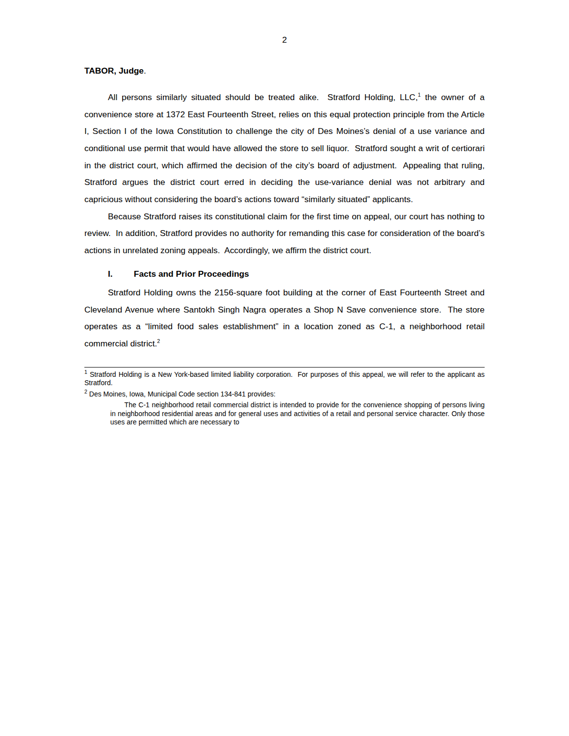2
TABOR, Judge.
All persons similarly situated should be treated alike. Stratford Holding, LLC,1 the owner of a convenience store at 1372 East Fourteenth Street, relies on this equal protection principle from the Article I, Section I of the Iowa Constitution to challenge the city of Des Moines’s denial of a use variance and conditional use permit that would have allowed the store to sell liquor. Stratford sought a writ of certiorari in the district court, which affirmed the decision of the city’s board of adjustment. Appealing that ruling, Stratford argues the district court erred in deciding the use-variance denial was not arbitrary and capricious without considering the board’s actions toward “similarly situated” applicants.
Because Stratford raises its constitutional claim for the first time on appeal, our court has nothing to review. In addition, Stratford provides no authority for remanding this case for consideration of the board’s actions in unrelated zoning appeals. Accordingly, we affirm the district court.
I. Facts and Prior Proceedings
Stratford Holding owns the 2156-square foot building at the corner of East Fourteenth Street and Cleveland Avenue where Santokh Singh Nagra operates a Shop N Save convenience store. The store operates as a “limited food sales establishment” in a location zoned as C-1, a neighborhood retail commercial district.2
1 Stratford Holding is a New York-based limited liability corporation. For purposes of this appeal, we will refer to the applicant as Stratford.
2 Des Moines, Iowa, Municipal Code section 134-841 provides:
The C-1 neighborhood retail commercial district is intended to provide for the convenience shopping of persons living in neighborhood residential areas and for general uses and activities of a retail and personal service character. Only those uses are permitted which are necessary to